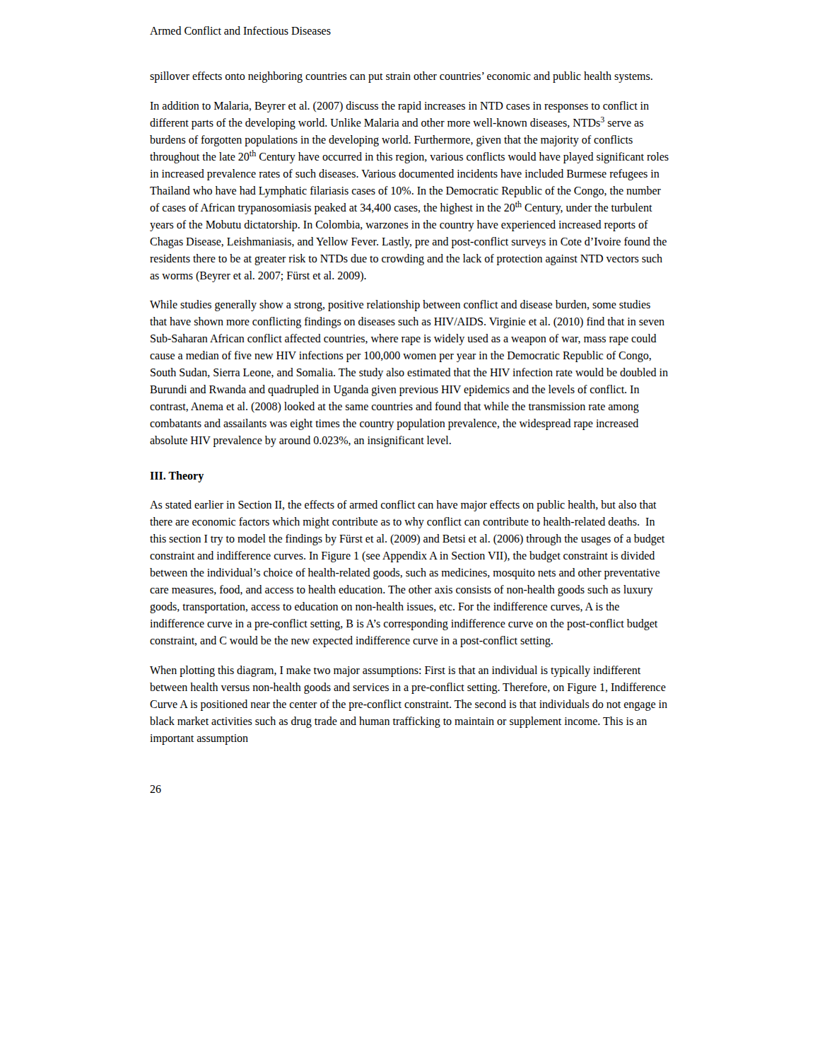Armed Conflict and Infectious Diseases
spillover effects onto neighboring countries can put strain other countries’ economic and public health systems.
In addition to Malaria, Beyrer et al. (2007) discuss the rapid increases in NTD cases in responses to conflict in different parts of the developing world. Unlike Malaria and other more well-known diseases, NTDs3 serve as burdens of forgotten populations in the developing world. Furthermore, given that the majority of conflicts throughout the late 20th Century have occurred in this region, various conflicts would have played significant roles in increased prevalence rates of such diseases. Various documented incidents have included Burmese refugees in Thailand who have had Lymphatic filariasis cases of 10%. In the Democratic Republic of the Congo, the number of cases of African trypanosomiasis peaked at 34,400 cases, the highest in the 20th Century, under the turbulent years of the Mobutu dictatorship. In Colombia, warzones in the country have experienced increased reports of Chagas Disease, Leishmaniasis, and Yellow Fever. Lastly, pre and post-conflict surveys in Cote d’Ivoire found the residents there to be at greater risk to NTDs due to crowding and the lack of protection against NTD vectors such as worms (Beyrer et al. 2007; Fürst et al. 2009).
While studies generally show a strong, positive relationship between conflict and disease burden, some studies that have shown more conflicting findings on diseases such as HIV/AIDS. Virginie et al. (2010) find that in seven Sub-Saharan African conflict affected countries, where rape is widely used as a weapon of war, mass rape could cause a median of five new HIV infections per 100,000 women per year in the Democratic Republic of Congo, South Sudan, Sierra Leone, and Somalia. The study also estimated that the HIV infection rate would be doubled in Burundi and Rwanda and quadrupled in Uganda given previous HIV epidemics and the levels of conflict. In contrast, Anema et al. (2008) looked at the same countries and found that while the transmission rate among combatants and assailants was eight times the country population prevalence, the widespread rape increased absolute HIV prevalence by around 0.023%, an insignificant level.
III. Theory
As stated earlier in Section II, the effects of armed conflict can have major effects on public health, but also that there are economic factors which might contribute as to why conflict can contribute to health-related deaths. In this section I try to model the findings by Fürst et al. (2009) and Betsi et al. (2006) through the usages of a budget constraint and indifference curves. In Figure 1 (see Appendix A in Section VII), the budget constraint is divided between the individual’s choice of health-related goods, such as medicines, mosquito nets and other preventative care measures, food, and access to health education. The other axis consists of non-health goods such as luxury goods, transportation, access to education on non-health issues, etc. For the indifference curves, A is the indifference curve in a pre-conflict setting, B is A’s corresponding indifference curve on the post-conflict budget constraint, and C would be the new expected indifference curve in a post-conflict setting.
When plotting this diagram, I make two major assumptions: First is that an individual is typically indifferent between health versus non-health goods and services in a pre-conflict setting. Therefore, on Figure 1, Indifference Curve A is positioned near the center of the pre-conflict constraint. The second is that individuals do not engage in black market activities such as drug trade and human trafficking to maintain or supplement income. This is an important assumption
26